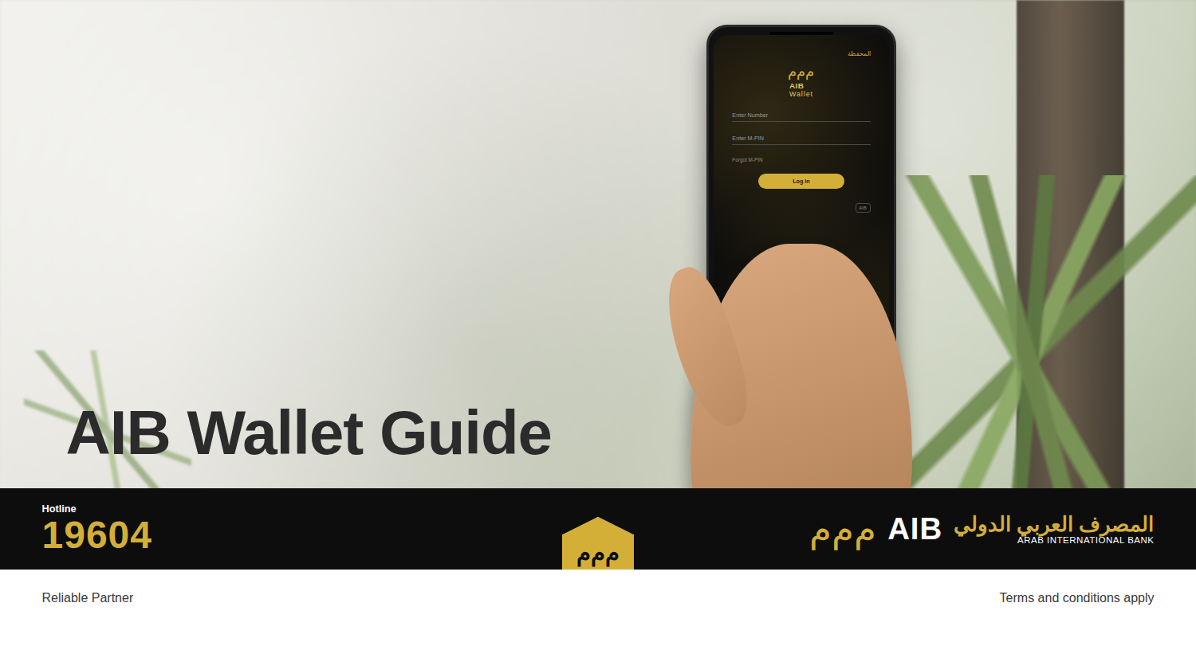المحفظة
ﻡﻡﻡ AIBWallet
Enter Number
Enter M-PIN
Forgot M-PIN
Log in
AIB
AIB Wallet Guide
Hotline 19604
ﻡﻡﻡ AIB المصرف العربي الدولي ARAB INTERNATIONAL BANK
ﻡﻡﻡ
Reliable Partner Terms and conditions apply